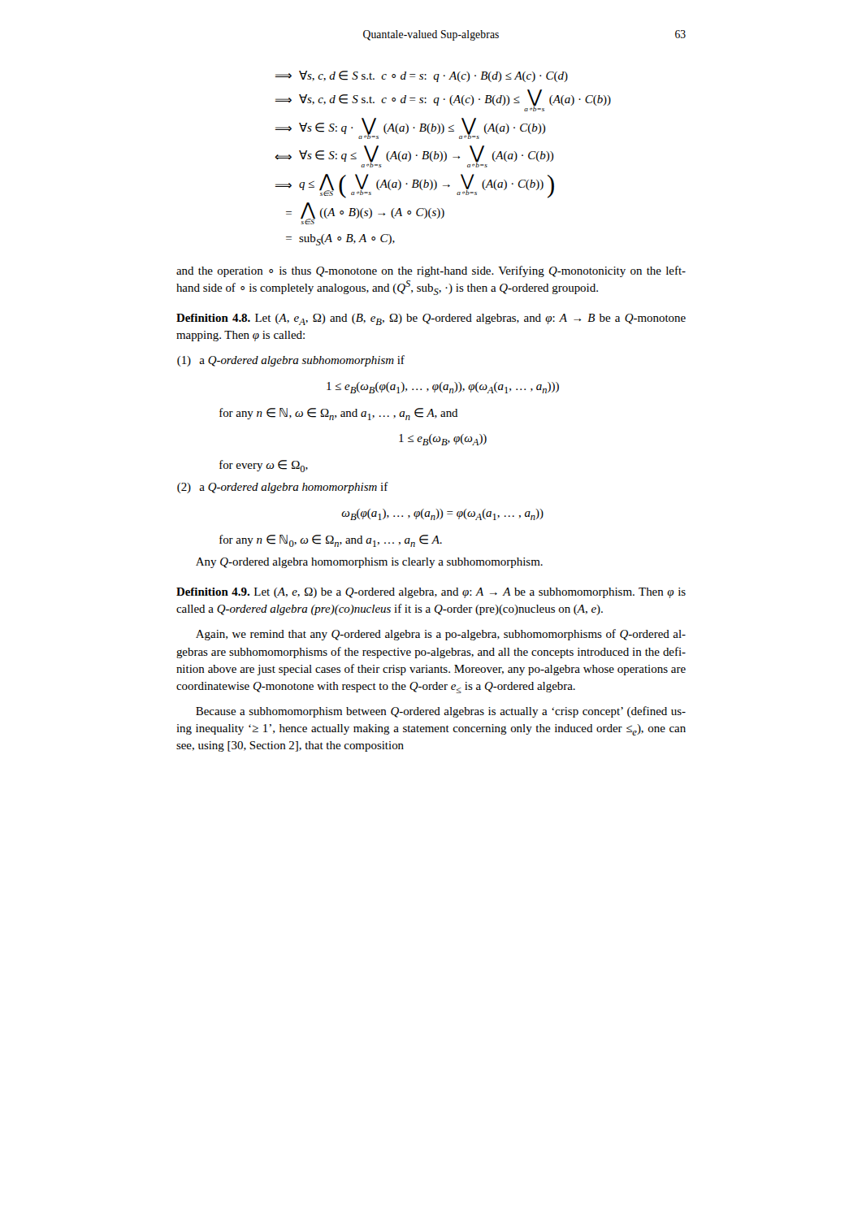Quantale-valued Sup-algebras 63
| ⟹ | ∀ s , c , d ∈ S s.t. c ∘ d = s : q · A ( c ) · B ( d ) ≤ A ( c ) · C ( d ) |
| ⟹ | ∀ s , c , d ∈ S s.t. c ∘ d = s : q · ( A ( c ) · B ( d )) ≤ ⋁ a ∘ b = s ( A ( a ) · C ( b )) |
| ⟹ | ∀ s ∈ S : q · ⋁ a ∘ b = s ( A ( a ) · B ( b )) ≤ ⋁ a ∘ b = s ( A ( a ) · C ( b )) |
| ⟺ | ∀ s ∈ S : q ≤ ⋁ a ∘ b = s ( A ( a ) · B ( b )) → ⋁ a ∘ b = s ( A ( a ) · C ( b )) |
| ⟹ | q ≤ ⋀ s ∈ S ( ⋁ a ∘ b = s ( A ( a ) · B ( b )) → ⋁ a ∘ b = s ( A ( a ) · C ( b )) ) |
| = | ⋀ s ∈ S (( A ∘ B )( s ) → ( A ∘ C )( s )) |
| = | sub S ( A ∘ B , A ∘ C ), |
and the operation ∘ is thus Q-monotone on the right-hand side. Verifying Q-monotonicity on the left-hand side of ∘ is completely analogous, and (QS, subS, ·) is then a Q-ordered groupoid.
Definition 4.8. Let (A, eA, Ω) and (B, eB, Ω) be Q-ordered algebras, and φ: A → B be a Q-monotone mapping. Then φ is called:
a Q-ordered algebra subhomomorphism if
1 ≤ eB(ωB(φ(a1), … , φ(an)), φ(ωA(a1, … , an)))
for any n ∈ ℕ, ω ∈ Ωn, and a1, … , an ∈ A, and
1 ≤ eB(ωB, φ(ωA))
for every ω ∈ Ω0,
a Q-ordered algebra homomorphism if
ωB(φ(a1), … , φ(an)) = φ(ωA(a1, … , an))
for any n ∈ ℕ0, ω ∈ Ωn, and a1, … , an ∈ A.
Any Q-ordered algebra homomorphism is clearly a subhomomorphism.
Definition 4.9. Let (A, e, Ω) be a Q-ordered algebra, and φ: A → A be a subhomomorphism. Then φ is called a Q-ordered algebra (pre)(co)nucleus if it is a Q-order (pre)(co)nucleus on (A, e).
Again, we remind that any Q-ordered algebra is a po-algebra, subhomomorphisms of Q-ordered algebras are subhomomorphisms of the respective po-algebras, and all the concepts introduced in the definition above are just special cases of their crisp variants. Moreover, any po-algebra whose operations are coordinatewise Q-monotone with respect to the Q-order e≤ is a Q-ordered algebra.
Because a subhomomorphism between Q-ordered algebras is actually a ‘crisp concept’ (defined using inequality ‘≥ 1’, hence actually making a statement concerning only the induced order ≤e), one can see, using [30, Section 2], that the composition